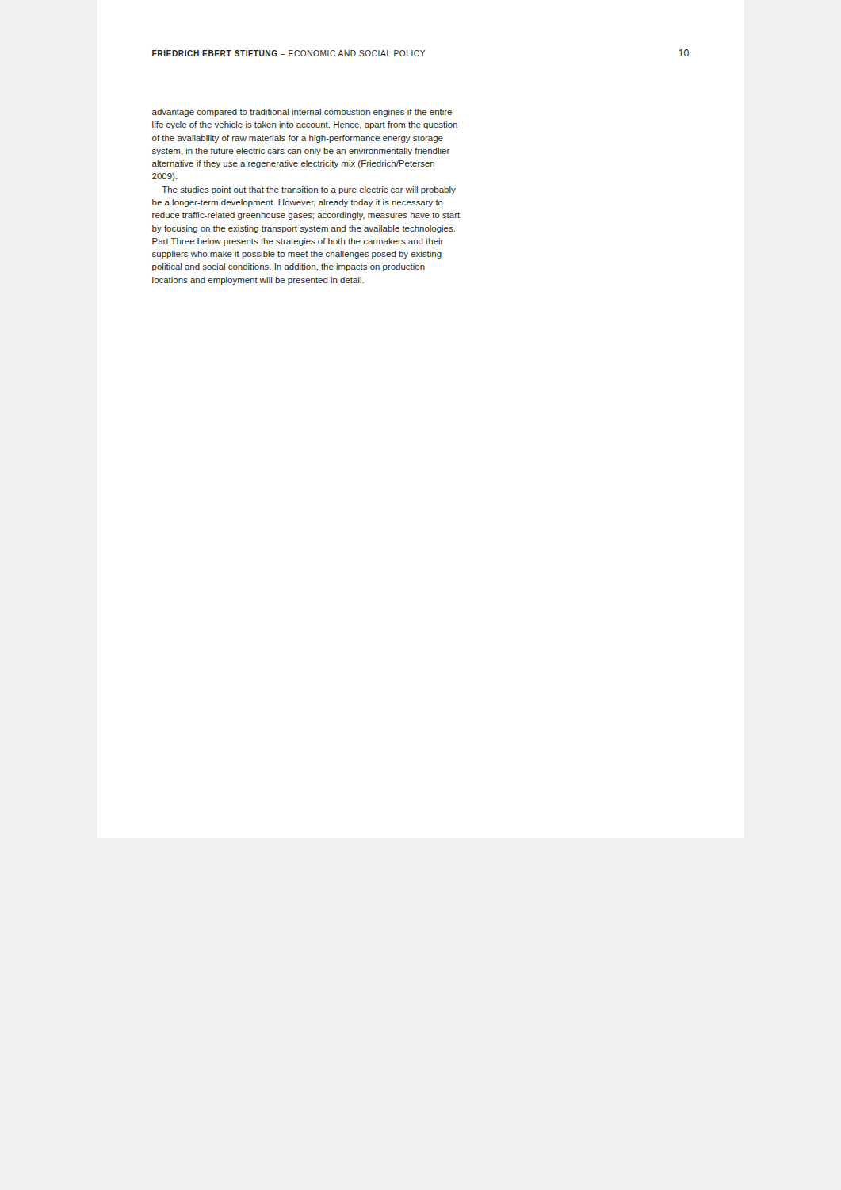FRIEDRICH EBERT STIFTUNG – ECONOMIC AND SOCIAL POLICY
10
advantage compared to traditional internal combustion engines if the entire life cycle of the vehicle is taken into account. Hence, apart from the question of the availability of raw materials for a high-performance energy storage system, in the future electric cars can only be an environmentally friendlier alternative if they use a regenerative electricity mix (Friedrich/Petersen 2009).
The studies point out that the transition to a pure electric car will probably be a longer-term development. However, already today it is necessary to reduce traffic-related greenhouse gases; accordingly, measures have to start by focusing on the existing transport system and the available technologies. Part Three below presents the strategies of both the carmakers and their suppliers who make it possible to meet the challenges posed by existing political and social conditions. In addition, the impacts on production locations and employment will be presented in detail.